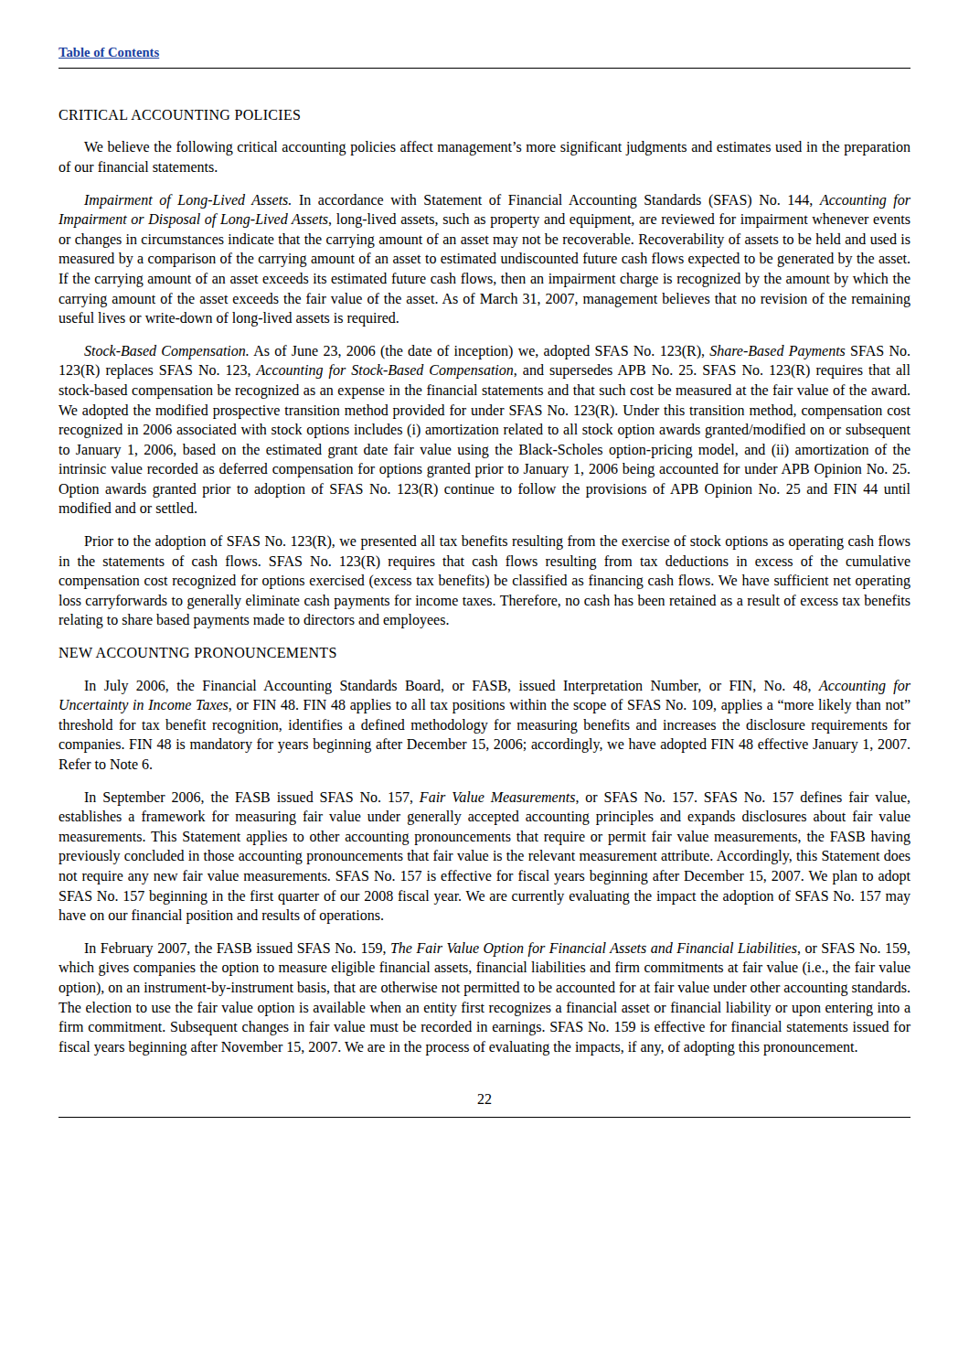Table of Contents
CRITICAL ACCOUNTING POLICIES
We believe the following critical accounting policies affect management’s more significant judgments and estimates used in the preparation of our financial statements.
Impairment of Long-Lived Assets. In accordance with Statement of Financial Accounting Standards (SFAS) No. 144, Accounting for Impairment or Disposal of Long-Lived Assets, long-lived assets, such as property and equipment, are reviewed for impairment whenever events or changes in circumstances indicate that the carrying amount of an asset may not be recoverable. Recoverability of assets to be held and used is measured by a comparison of the carrying amount of an asset to estimated undiscounted future cash flows expected to be generated by the asset. If the carrying amount of an asset exceeds its estimated future cash flows, then an impairment charge is recognized by the amount by which the carrying amount of the asset exceeds the fair value of the asset. As of March 31, 2007, management believes that no revision of the remaining useful lives or write-down of long-lived assets is required.
Stock-Based Compensation. As of June 23, 2006 (the date of inception) we, adopted SFAS No. 123(R), Share-Based Payments SFAS No. 123(R) replaces SFAS No. 123, Accounting for Stock-Based Compensation, and supersedes APB No. 25. SFAS No. 123(R) requires that all stock-based compensation be recognized as an expense in the financial statements and that such cost be measured at the fair value of the award. We adopted the modified prospective transition method provided for under SFAS No. 123(R). Under this transition method, compensation cost recognized in 2006 associated with stock options includes (i) amortization related to all stock option awards granted/modified on or subsequent to January 1, 2006, based on the estimated grant date fair value using the Black-Scholes option-pricing model, and (ii) amortization of the intrinsic value recorded as deferred compensation for options granted prior to January 1, 2006 being accounted for under APB Opinion No. 25. Option awards granted prior to adoption of SFAS No. 123(R) continue to follow the provisions of APB Opinion No. 25 and FIN 44 until modified and or settled.
Prior to the adoption of SFAS No. 123(R), we presented all tax benefits resulting from the exercise of stock options as operating cash flows in the statements of cash flows. SFAS No. 123(R) requires that cash flows resulting from tax deductions in excess of the cumulative compensation cost recognized for options exercised (excess tax benefits) be classified as financing cash flows. We have sufficient net operating loss carryforwards to generally eliminate cash payments for income taxes. Therefore, no cash has been retained as a result of excess tax benefits relating to share based payments made to directors and employees.
NEW ACCOUNTNG PRONOUNCEMENTS
In July 2006, the Financial Accounting Standards Board, or FASB, issued Interpretation Number, or FIN, No. 48, Accounting for Uncertainty in Income Taxes, or FIN 48. FIN 48 applies to all tax positions within the scope of SFAS No. 109, applies a “more likely than not” threshold for tax benefit recognition, identifies a defined methodology for measuring benefits and increases the disclosure requirements for companies. FIN 48 is mandatory for years beginning after December 15, 2006; accordingly, we have adopted FIN 48 effective January 1, 2007. Refer to Note 6.
In September 2006, the FASB issued SFAS No. 157, Fair Value Measurements, or SFAS No. 157. SFAS No. 157 defines fair value, establishes a framework for measuring fair value under generally accepted accounting principles and expands disclosures about fair value measurements. This Statement applies to other accounting pronouncements that require or permit fair value measurements, the FASB having previously concluded in those accounting pronouncements that fair value is the relevant measurement attribute. Accordingly, this Statement does not require any new fair value measurements. SFAS No. 157 is effective for fiscal years beginning after December 15, 2007. We plan to adopt SFAS No. 157 beginning in the first quarter of our 2008 fiscal year. We are currently evaluating the impact the adoption of SFAS No. 157 may have on our financial position and results of operations.
In February 2007, the FASB issued SFAS No. 159, The Fair Value Option for Financial Assets and Financial Liabilities, or SFAS No. 159, which gives companies the option to measure eligible financial assets, financial liabilities and firm commitments at fair value (i.e., the fair value option), on an instrument-by-instrument basis, that are otherwise not permitted to be accounted for at fair value under other accounting standards. The election to use the fair value option is available when an entity first recognizes a financial asset or financial liability or upon entering into a firm commitment. Subsequent changes in fair value must be recorded in earnings. SFAS No. 159 is effective for financial statements issued for fiscal years beginning after November 15, 2007. We are in the process of evaluating the impacts, if any, of adopting this pronouncement.
22